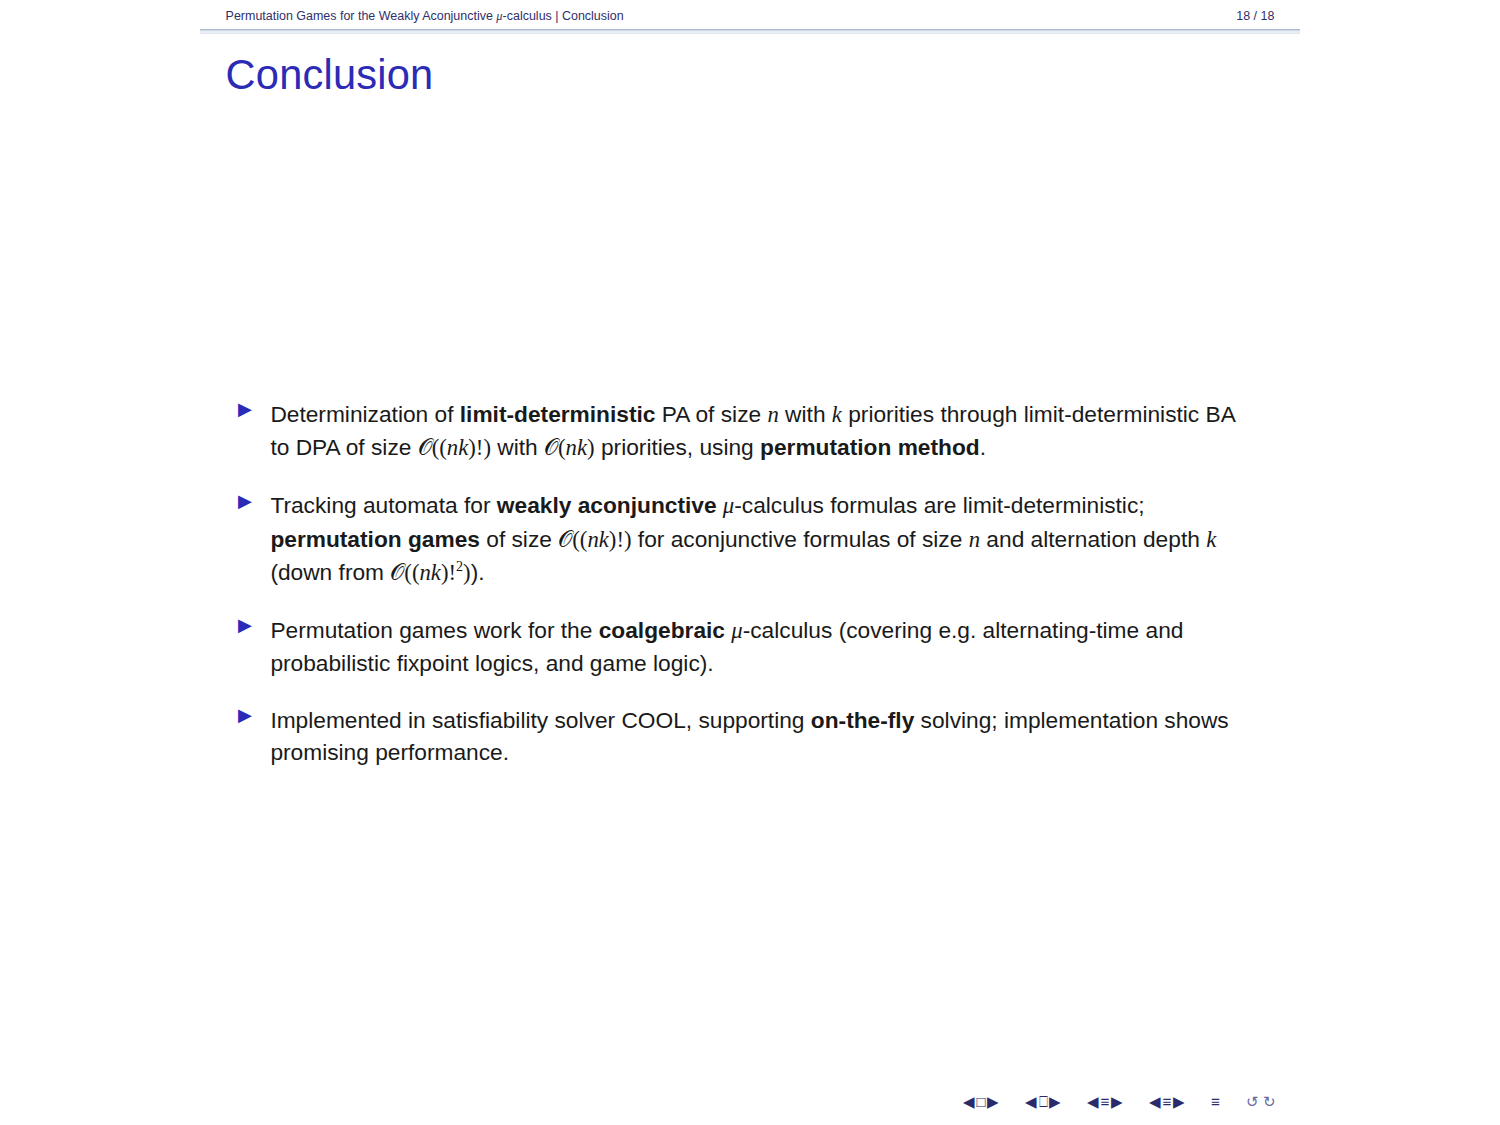Permutation Games for the Weakly Aconjunctive μ-calculus | Conclusion 18 / 18
Conclusion
Determinization of limit-deterministic PA of size n with k priorities through limit-deterministic BA to DPA of size 𝒪((nk)!) with 𝒪(nk) priorities, using permutation method.
Tracking automata for weakly aconjunctive μ-calculus formulas are limit-deterministic; permutation games of size 𝒪((nk)!) for aconjunctive formulas of size n and alternation depth k (down from 𝒪((nk)!2)).
Permutation games work for the coalgebraic μ-calculus (covering e.g. alternating-time and probabilistic fixpoint logics, and game logic).
Implemented in satisfiability solver COOL, supporting on-the-fly solving; implementation shows promising performance.
◀ □ ▶ ◀ ⎕ ▶ ◀ ≡ ▶ ◀ ≡ ▶ ≡ ↺   ↻